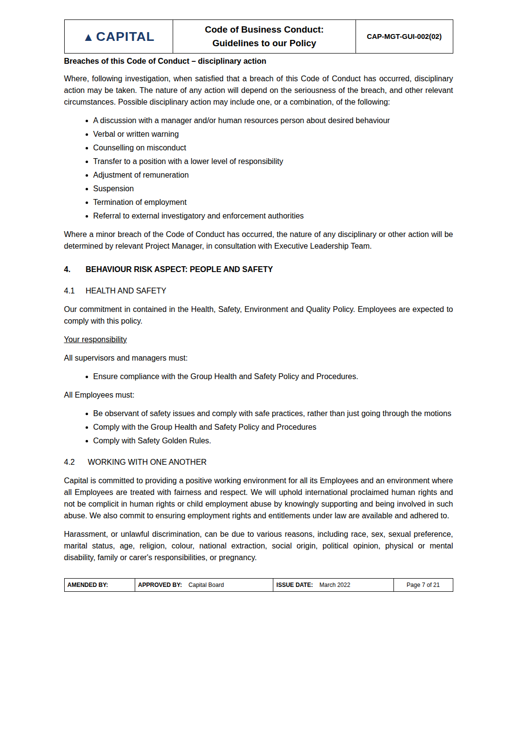| ▲ CAPITAL | Code of Business Conduct: Guidelines to our Policy | CAP-MGT-GUI-002(02) |
Breaches of this Code of Conduct – disciplinary action
Where, following investigation, when satisfied that a breach of this Code of Conduct has occurred, disciplinary action may be taken. The nature of any action will depend on the seriousness of the breach, and other relevant circumstances. Possible disciplinary action may include one, or a combination, of the following:
A discussion with a manager and/or human resources person about desired behaviour
Verbal or written warning
Counselling on misconduct
Transfer to a position with a lower level of responsibility
Adjustment of remuneration
Suspension
Termination of employment
Referral to external investigatory and enforcement authorities
Where a minor breach of the Code of Conduct has occurred, the nature of any disciplinary or other action will be determined by relevant Project Manager, in consultation with Executive Leadership Team.
4. BEHAVIOUR RISK ASPECT: PEOPLE AND SAFETY
4.1 HEALTH AND SAFETY
Our commitment in contained in the Health, Safety, Environment and Quality Policy. Employees are expected to comply with this policy.
Your responsibility
All supervisors and managers must:
Ensure compliance with the Group Health and Safety Policy and Procedures.
All Employees must:
Be observant of safety issues and comply with safe practices, rather than just going through the motions
Comply with the Group Health and Safety Policy and Procedures
Comply with Safety Golden Rules.
4.2 WORKING WITH ONE ANOTHER
Capital is committed to providing a positive working environment for all its Employees and an environment where all Employees are treated with fairness and respect. We will uphold international proclaimed human rights and not be complicit in human rights or child employment abuse by knowingly supporting and being involved in such abuse. We also commit to ensuring employment rights and entitlements under law are available and adhered to.
Harassment, or unlawful discrimination, can be due to various reasons, including race, sex, sexual preference, marital status, age, religion, colour, national extraction, social origin, political opinion, physical or mental disability, family or carer's responsibilities, or pregnancy.
| AMENDED BY: | APPROVED BY: Capital Board | ISSUE DATE: March 2022 | Page 7 of 21 |